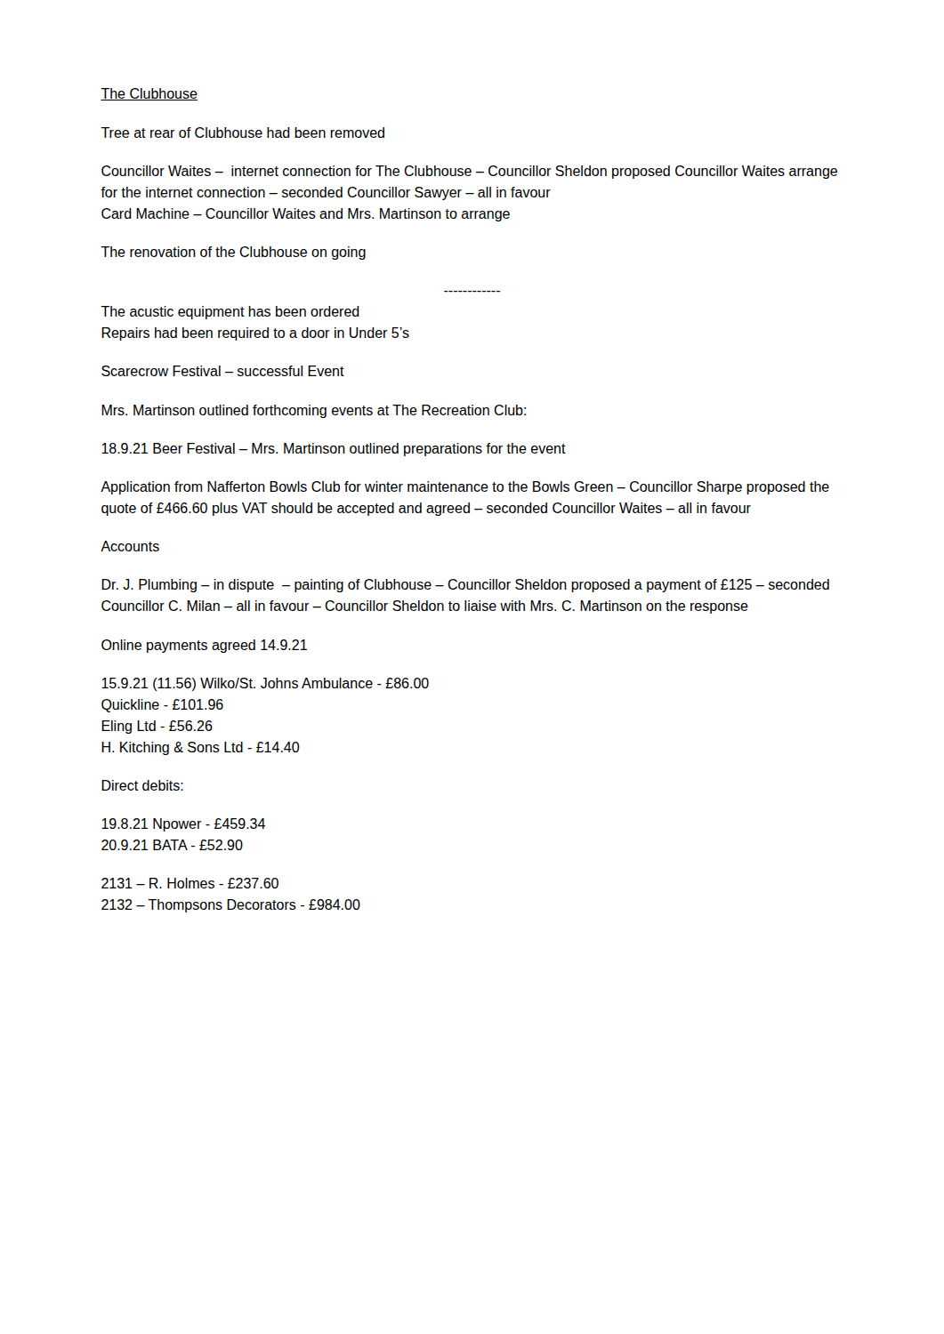The Clubhouse
Tree at rear of Clubhouse had been removed
Councillor Waites – internet connection for The Clubhouse – Councillor Sheldon proposed Councillor Waites arrange for the internet connection – seconded Councillor Sawyer – all in favour
Card Machine – Councillor Waites and Mrs. Martinson to arrange
The renovation of the Clubhouse on going
------------
The acustic equipment has been ordered
Repairs had been required to a door in Under 5’s
Scarecrow Festival – successful Event
Mrs. Martinson outlined forthcoming events at The Recreation Club:
18.9.21 Beer Festival – Mrs. Martinson outlined preparations for the event
Application from Nafferton Bowls Club for winter maintenance to the Bowls Green – Councillor Sharpe proposed the quote of £466.60 plus VAT should be accepted and agreed – seconded Councillor Waites – all in favour
Accounts
Dr. J. Plumbing – in dispute – painting of Clubhouse – Councillor Sheldon proposed a payment of £125 – seconded Councillor C. Milan – all in favour – Councillor Sheldon to liaise with Mrs. C. Martinson on the response
Online payments agreed 14.9.21
15.9.21 (11.56) Wilko/St. Johns Ambulance - £86.00
Quickline - £101.96
Eling Ltd - £56.26
H. Kitching & Sons Ltd - £14.40
Direct debits:
19.8.21 Npower - £459.34
20.9.21 BATA - £52.90
2131 – R. Holmes - £237.60
2132 – Thompsons Decorators - £984.00